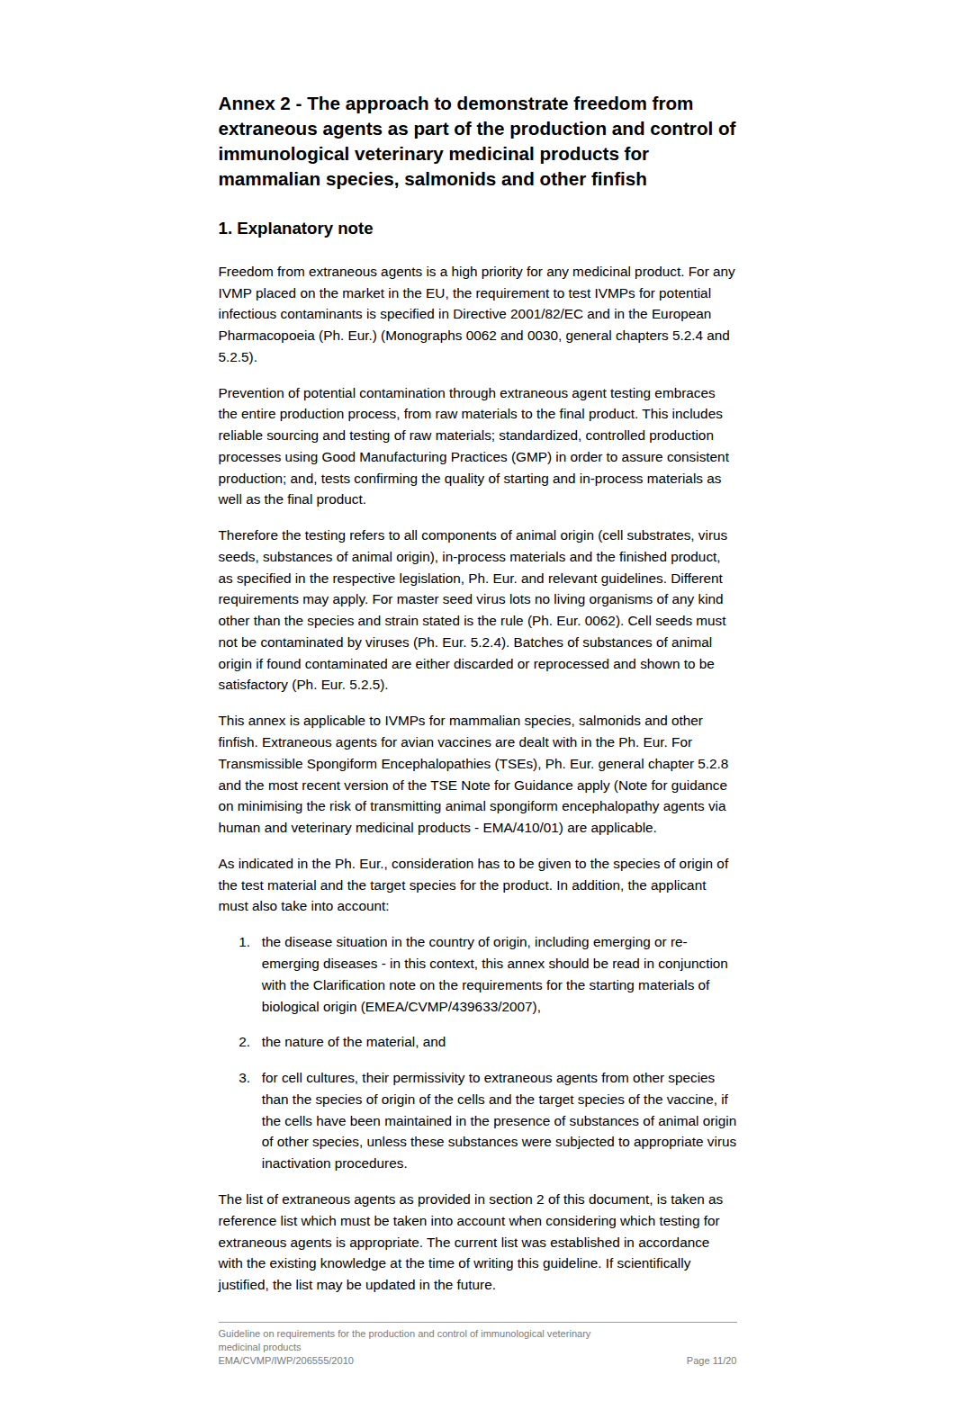Annex 2 - The approach to demonstrate freedom from extraneous agents as part of the production and control of immunological veterinary medicinal products for mammalian species, salmonids and other finfish
1. Explanatory note
Freedom from extraneous agents is a high priority for any medicinal product. For any IVMP placed on the market in the EU, the requirement to test IVMPs for potential infectious contaminants is specified in Directive 2001/82/EC and in the European Pharmacopoeia (Ph. Eur.) (Monographs 0062 and 0030, general chapters 5.2.4 and 5.2.5).
Prevention of potential contamination through extraneous agent testing embraces the entire production process, from raw materials to the final product. This includes reliable sourcing and testing of raw materials; standardized, controlled production processes using Good Manufacturing Practices (GMP) in order to assure consistent production; and, tests confirming the quality of starting and in-process materials as well as the final product.
Therefore the testing refers to all components of animal origin (cell substrates, virus seeds, substances of animal origin), in-process materials and the finished product, as specified in the respective legislation, Ph. Eur. and relevant guidelines. Different requirements may apply. For master seed virus lots no living organisms of any kind other than the species and strain stated is the rule (Ph. Eur. 0062). Cell seeds must not be contaminated by viruses (Ph. Eur. 5.2.4). Batches of substances of animal origin if found contaminated are either discarded or reprocessed and shown to be satisfactory (Ph. Eur. 5.2.5).
This annex is applicable to IVMPs for mammalian species, salmonids and other finfish. Extraneous agents for avian vaccines are dealt with in the Ph. Eur. For Transmissible Spongiform Encephalopathies (TSEs), Ph. Eur. general chapter 5.2.8 and the most recent version of the TSE Note for Guidance apply (Note for guidance on minimising the risk of transmitting animal spongiform encephalopathy agents via human and veterinary medicinal products - EMA/410/01) are applicable.
As indicated in the Ph. Eur., consideration has to be given to the species of origin of the test material and the target species for the product. In addition, the applicant must also take into account:
the disease situation in the country of origin, including emerging or re-emerging diseases - in this context, this annex should be read in conjunction with the Clarification note on the requirements for the starting materials of biological origin (EMEA/CVMP/439633/2007),
the nature of the material, and
for cell cultures, their permissivity to extraneous agents from other species than the species of origin of the cells and the target species of the vaccine, if the cells have been maintained in the presence of substances of animal origin of other species, unless these substances were subjected to appropriate virus inactivation procedures.
The list of extraneous agents as provided in section 2 of this document, is taken as reference list which must be taken into account when considering which testing for extraneous agents is appropriate. The current list was established in accordance with the existing knowledge at the time of writing this guideline. If scientifically justified, the list may be updated in the future.
Guideline on requirements for the production and control of immunological veterinary
medicinal products
EMA/CVMP/IWP/206555/2010 Page 11/20